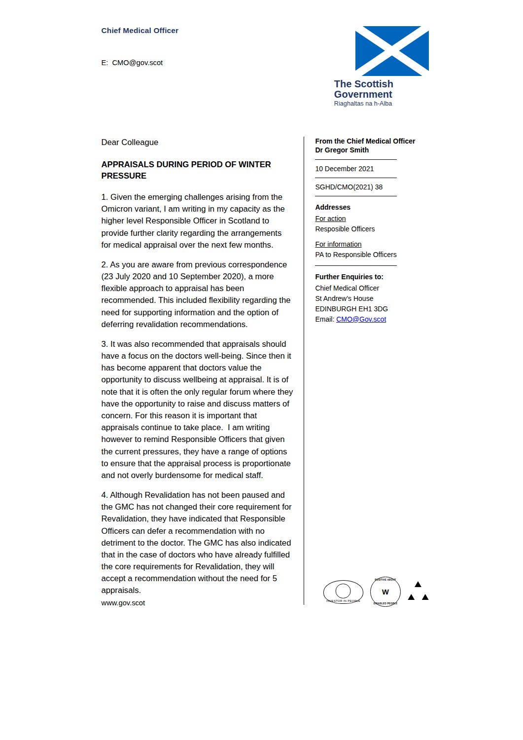Chief Medical Officer
E: CMO@gov.scot
The Scottish Government Riaghaltas na h-Alba
Dear Colleague
Appraisals during period of winter pressure
1. Given the emerging challenges arising from the Omicron variant, I am writing in my capacity as the higher level Responsible Officer in Scotland to provide further clarity regarding the arrangements for medical appraisal over the next few months.
2. As you are aware from previous correspondence (23 July 2020 and 10 September 2020), a more flexible approach to appraisal has been recommended. This included flexibility regarding the need for supporting information and the option of deferring revalidation recommendations.
3. It was also recommended that appraisals should have a focus on the doctors well-being. Since then it has become apparent that doctors value the opportunity to discuss wellbeing at appraisal. It is of note that it is often the only regular forum where they have the opportunity to raise and discuss matters of concern. For this reason it is important that appraisals continue to take place. I am writing however to remind Responsible Officers that given the current pressures, they have a range of options to ensure that the appraisal process is proportionate and not overly burdensome for medical staff.
4. Although Revalidation has not been paused and the GMC has not changed their core requirement for Revalidation, they have indicated that Responsible Officers can defer a recommendation with no detriment to the doctor. The GMC has also indicated that in the case of doctors who have already fulfilled the core requirements for Revalidation, they will accept a recommendation without the need for 5 appraisals.
From the Chief Medical Officer
Dr Gregor Smith
10 December 2021
SGHD/CMO(2021) 38
Addresses
For action
Resposible Officers
For information
PA to Responsible Officers
Further Enquiries to:
Chief Medical Officer
St Andrew’s House
EDINBURGH EH1 3DG
Email: CMO@Gov.scot
www.gov.scot
INVESTOR IN PEOPLE
POSITIVE ABOUT W DISABLED PEOPLE